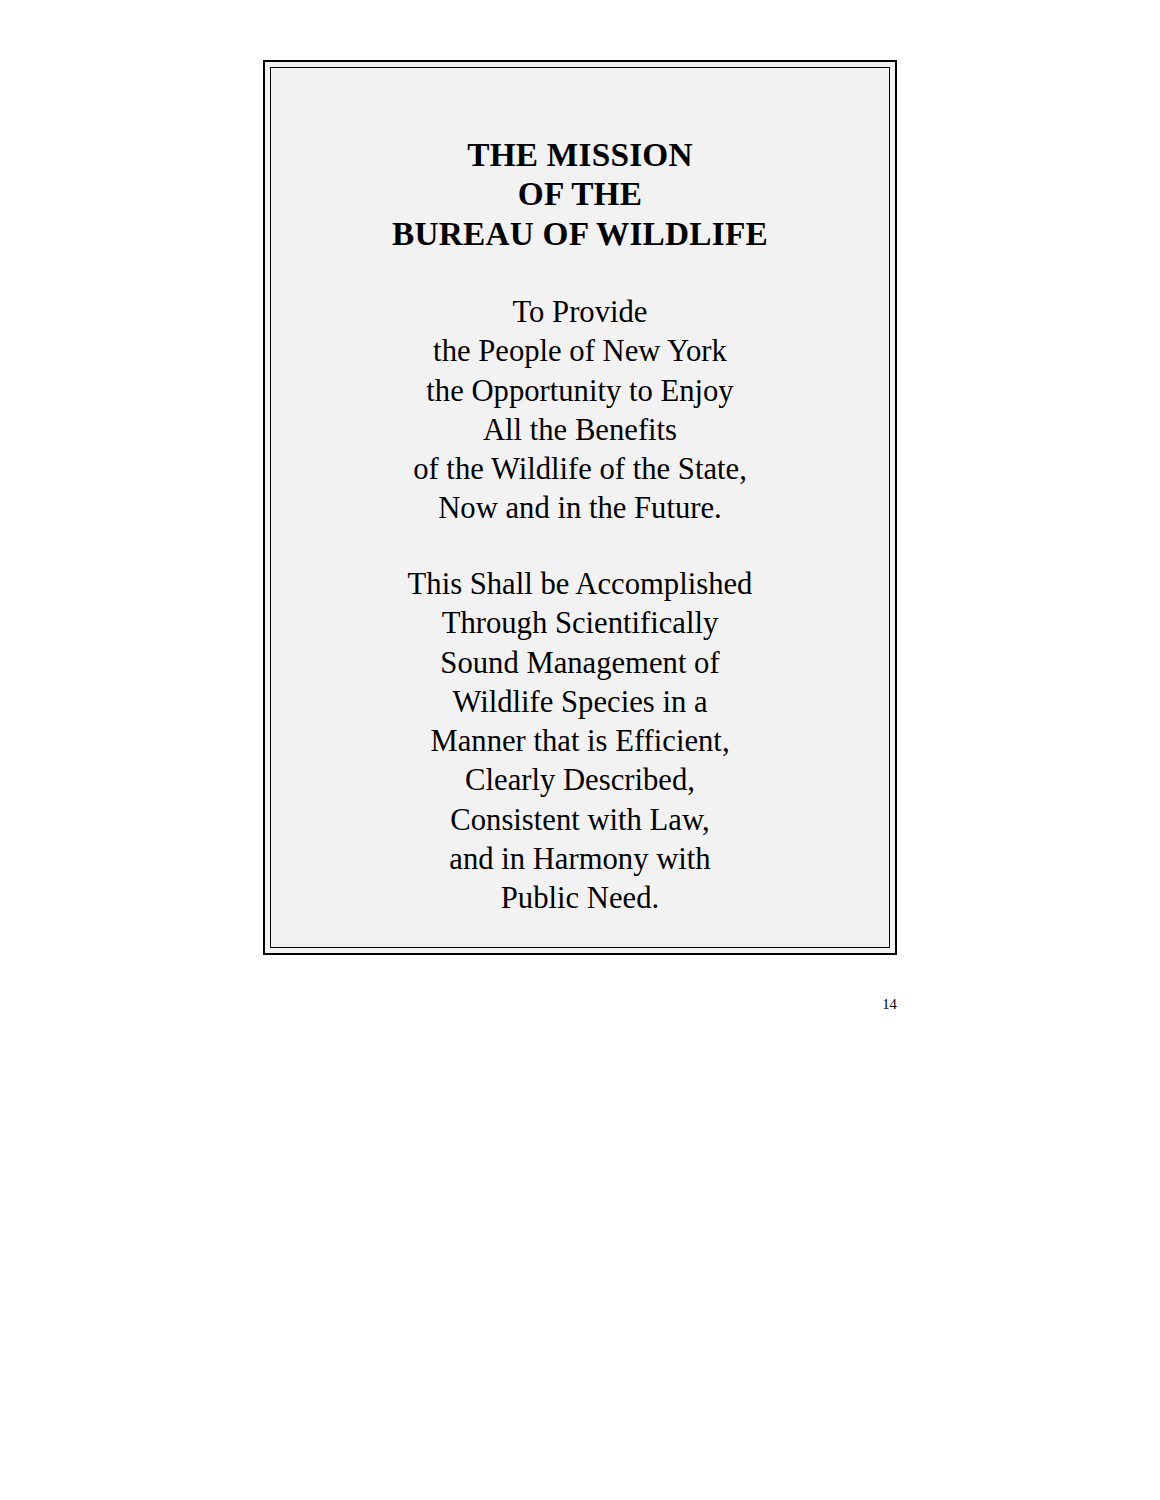THE MISSION
OF THE
BUREAU OF WILDLIFE
To Provide
the People of New York
the Opportunity to Enjoy
All the Benefits
of the Wildlife of the State,
Now and in the Future.
This Shall be Accomplished
Through Scientifically
Sound Management of
Wildlife Species in a
Manner that is Efficient,
Clearly Described,
Consistent with Law,
and in Harmony with
Public Need.
14